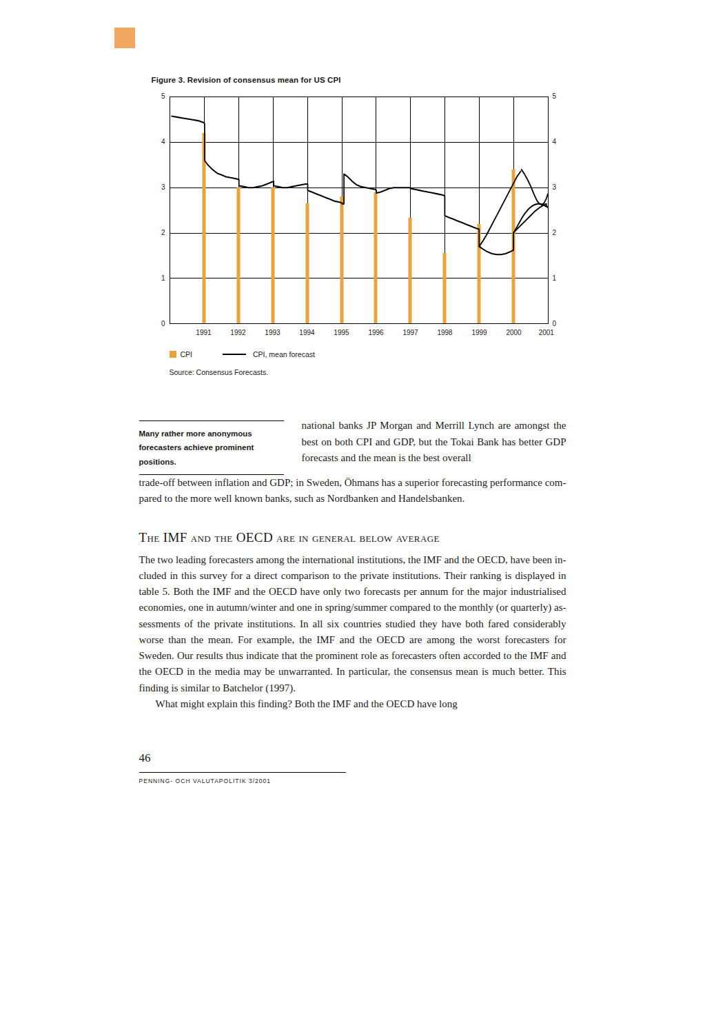Figure 3. Revision of consensus mean for US CPI
5 4 3 2 1 0
5 4 3 2 1 0
1991 1992 1993 1994 1995 1996 1997 1998 1999 2000 2001
CPI CPI, mean forecast
Source: Consensus Forecasts.
Many rather more anonymous forecasters achieve prominent positions.
national banks JP Morgan and Merrill Lynch are amongst the best on both CPI and GDP, but the Tokai Bank has better GDP forecasts and the mean is the best overall
trade-off between inflation and GDP; in Sweden, Öhmans has a superior forecasting performance compared to the more well known banks, such as Nordbanken and Handelsbanken.
The IMF and the OECD are in general below average
The two leading forecasters among the international institutions, the IMF and the OECD, have been included in this survey for a direct comparison to the private institutions. Their ranking is displayed in table 5. Both the IMF and the OECD have only two forecasts per annum for the major industrialised economies, one in autumn/winter and one in spring/summer compared to the monthly (or quarterly) assessments of the private institutions. In all six countries studied they have both fared considerably worse than the mean. For example, the IMF and the OECD are among the worst forecasters for Sweden. Our results thus indicate that the prominent role as forecasters often accorded to the IMF and the OECD in the media may be unwarranted. In particular, the consensus mean is much better. This finding is similar to Batchelor (1997).
What might explain this finding? Both the IMF and the OECD have long
46
Penning- och valutapolitik 3/2001